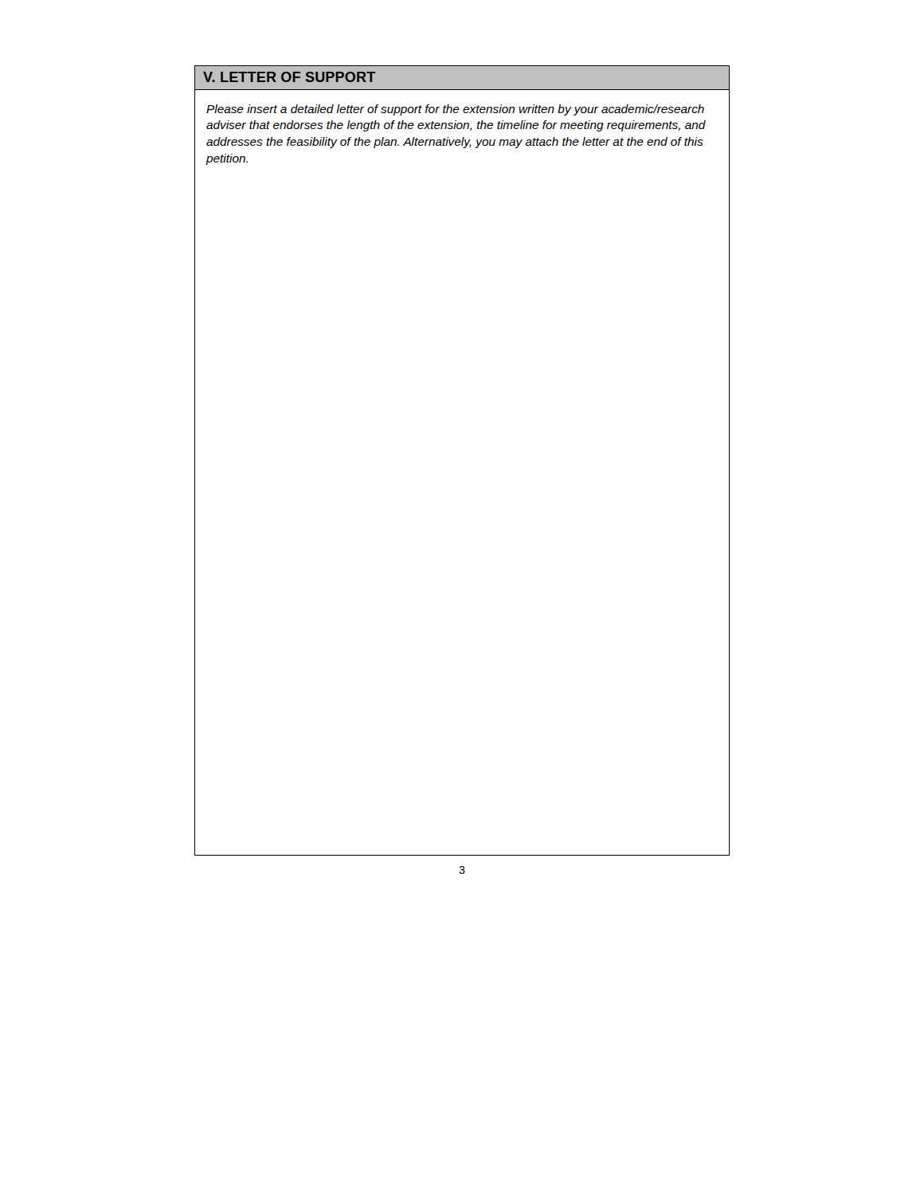V. LETTER OF SUPPORT
Please insert a detailed letter of support for the extension written by your academic/research adviser that endorses the length of the extension, the timeline for meeting requirements, and addresses the feasibility of the plan. Alternatively, you may attach the letter at the end of this petition.
3